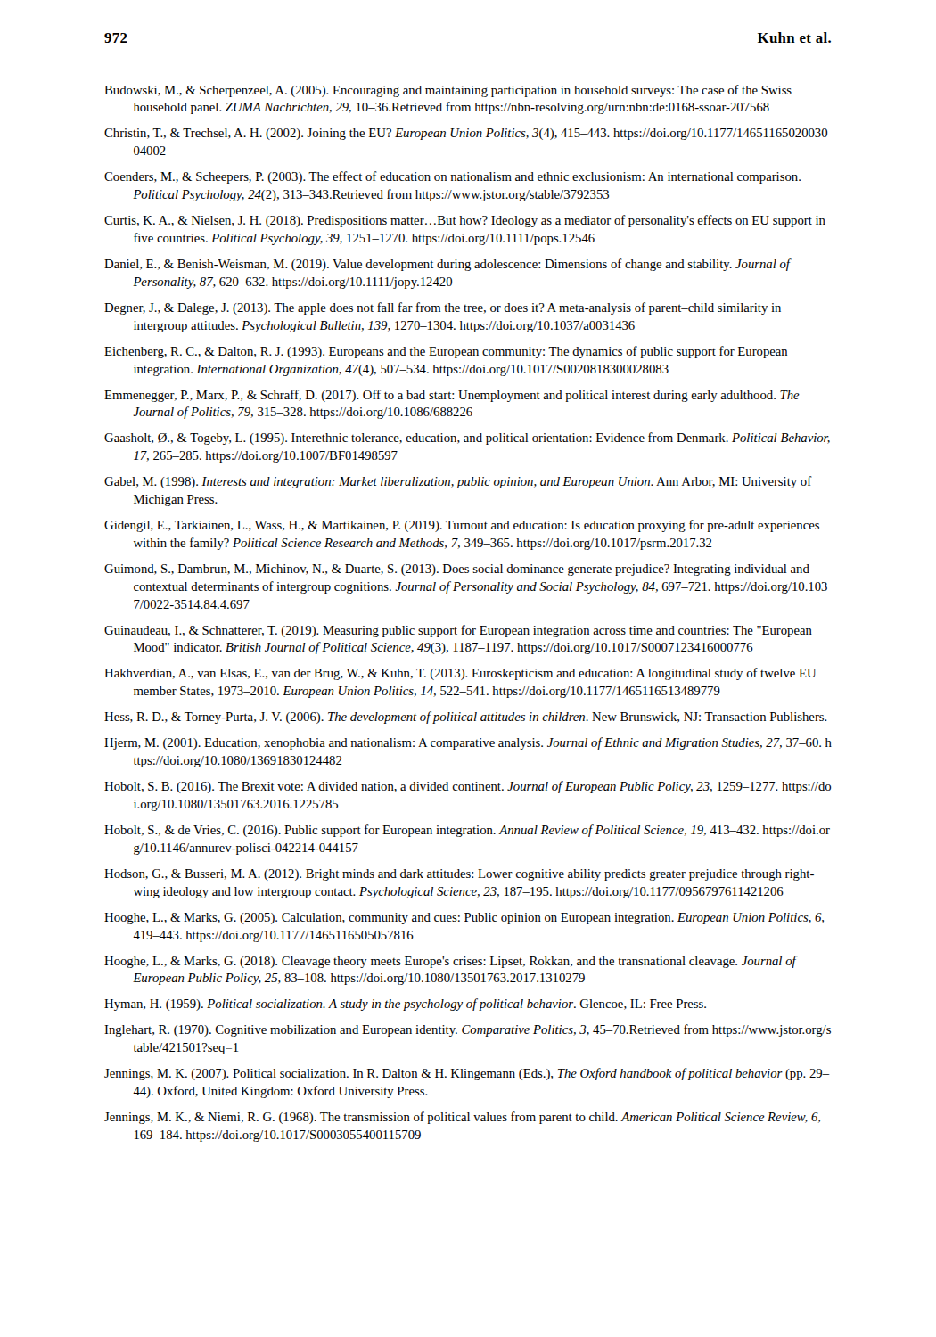972 Kuhn et al.
Budowski, M., & Scherpenzeel, A. (2005). Encouraging and maintaining participation in household surveys: The case of the Swiss household panel. ZUMA Nachrichten, 29, 10–36.Retrieved from https://nbn-resolving.org/urn:nbn:de:0168-ssoar-207568
Christin, T., & Trechsel, A. H. (2002). Joining the EU? European Union Politics, 3(4), 415–443. https://doi.org/10.1177/1465116502003004002
Coenders, M., & Scheepers, P. (2003). The effect of education on nationalism and ethnic exclusionism: An international comparison. Political Psychology, 24(2), 313–343.Retrieved from https://www.jstor.org/stable/3792353
Curtis, K. A., & Nielsen, J. H. (2018). Predispositions matter…But how? Ideology as a mediator of personality's effects on EU support in five countries. Political Psychology, 39, 1251–1270. https://doi.org/10.1111/pops.12546
Daniel, E., & Benish-Weisman, M. (2019). Value development during adolescence: Dimensions of change and stability. Journal of Personality, 87, 620–632. https://doi.org/10.1111/jopy.12420
Degner, J., & Dalege, J. (2013). The apple does not fall far from the tree, or does it? A meta-analysis of parent–child similarity in intergroup attitudes. Psychological Bulletin, 139, 1270–1304. https://doi.org/10.1037/a0031436
Eichenberg, R. C., & Dalton, R. J. (1993). Europeans and the European community: The dynamics of public support for European integration. International Organization, 47(4), 507–534. https://doi.org/10.1017/S0020818300028083
Emmenegger, P., Marx, P., & Schraff, D. (2017). Off to a bad start: Unemployment and political interest during early adulthood. The Journal of Politics, 79, 315–328. https://doi.org/10.1086/688226
Gaasholt, Ø., & Togeby, L. (1995). Interethnic tolerance, education, and political orientation: Evidence from Denmark. Political Behavior, 17, 265–285. https://doi.org/10.1007/BF01498597
Gabel, M. (1998). Interests and integration: Market liberalization, public opinion, and European Union. Ann Arbor, MI: University of Michigan Press.
Gidengil, E., Tarkiainen, L., Wass, H., & Martikainen, P. (2019). Turnout and education: Is education proxying for pre-adult experiences within the family? Political Science Research and Methods, 7, 349–365. https://doi.org/10.1017/psrm.2017.32
Guimond, S., Dambrun, M., Michinov, N., & Duarte, S. (2013). Does social dominance generate prejudice? Integrating individual and contextual determinants of intergroup cognitions. Journal of Personality and Social Psychology, 84, 697–721. https://doi.org/10.1037/0022-3514.84.4.697
Guinaudeau, I., & Schnatterer, T. (2019). Measuring public support for European integration across time and countries: The "European Mood" indicator. British Journal of Political Science, 49(3), 1187–1197. https://doi.org/10.1017/S0007123416000776
Hakhverdian, A., van Elsas, E., van der Brug, W., & Kuhn, T. (2013). Euroskepticism and education: A longitudinal study of twelve EU member States, 1973–2010. European Union Politics, 14, 522–541. https://doi.org/10.1177/1465116513489779
Hess, R. D., & Torney-Purta, J. V. (2006). The development of political attitudes in children. New Brunswick, NJ: Transaction Publishers.
Hjerm, M. (2001). Education, xenophobia and nationalism: A comparative analysis. Journal of Ethnic and Migration Studies, 27, 37–60. https://doi.org/10.1080/13691830124482
Hobolt, S. B. (2016). The Brexit vote: A divided nation, a divided continent. Journal of European Public Policy, 23, 1259–1277. https://doi.org/10.1080/13501763.2016.1225785
Hobolt, S., & de Vries, C. (2016). Public support for European integration. Annual Review of Political Science, 19, 413–432. https://doi.org/10.1146/annurev-polisci-042214-044157
Hodson, G., & Busseri, M. A. (2012). Bright minds and dark attitudes: Lower cognitive ability predicts greater prejudice through right-wing ideology and low intergroup contact. Psychological Science, 23, 187–195. https://doi.org/10.1177/0956797611421206
Hooghe, L., & Marks, G. (2005). Calculation, community and cues: Public opinion on European integration. European Union Politics, 6, 419–443. https://doi.org/10.1177/1465116505057816
Hooghe, L., & Marks, G. (2018). Cleavage theory meets Europe's crises: Lipset, Rokkan, and the transnational cleavage. Journal of European Public Policy, 25, 83–108. https://doi.org/10.1080/13501763.2017.1310279
Hyman, H. (1959). Political socialization. A study in the psychology of political behavior. Glencoe, IL: Free Press.
Inglehart, R. (1970). Cognitive mobilization and European identity. Comparative Politics, 3, 45–70.Retrieved from https://www.jstor.org/stable/421501?seq=1
Jennings, M. K. (2007). Political socialization. In R. Dalton & H. Klingemann (Eds.), The Oxford handbook of political behavior (pp. 29–44). Oxford, United Kingdom: Oxford University Press.
Jennings, M. K., & Niemi, R. G. (1968). The transmission of political values from parent to child. American Political Science Review, 6, 169–184. https://doi.org/10.1017/S0003055400115709